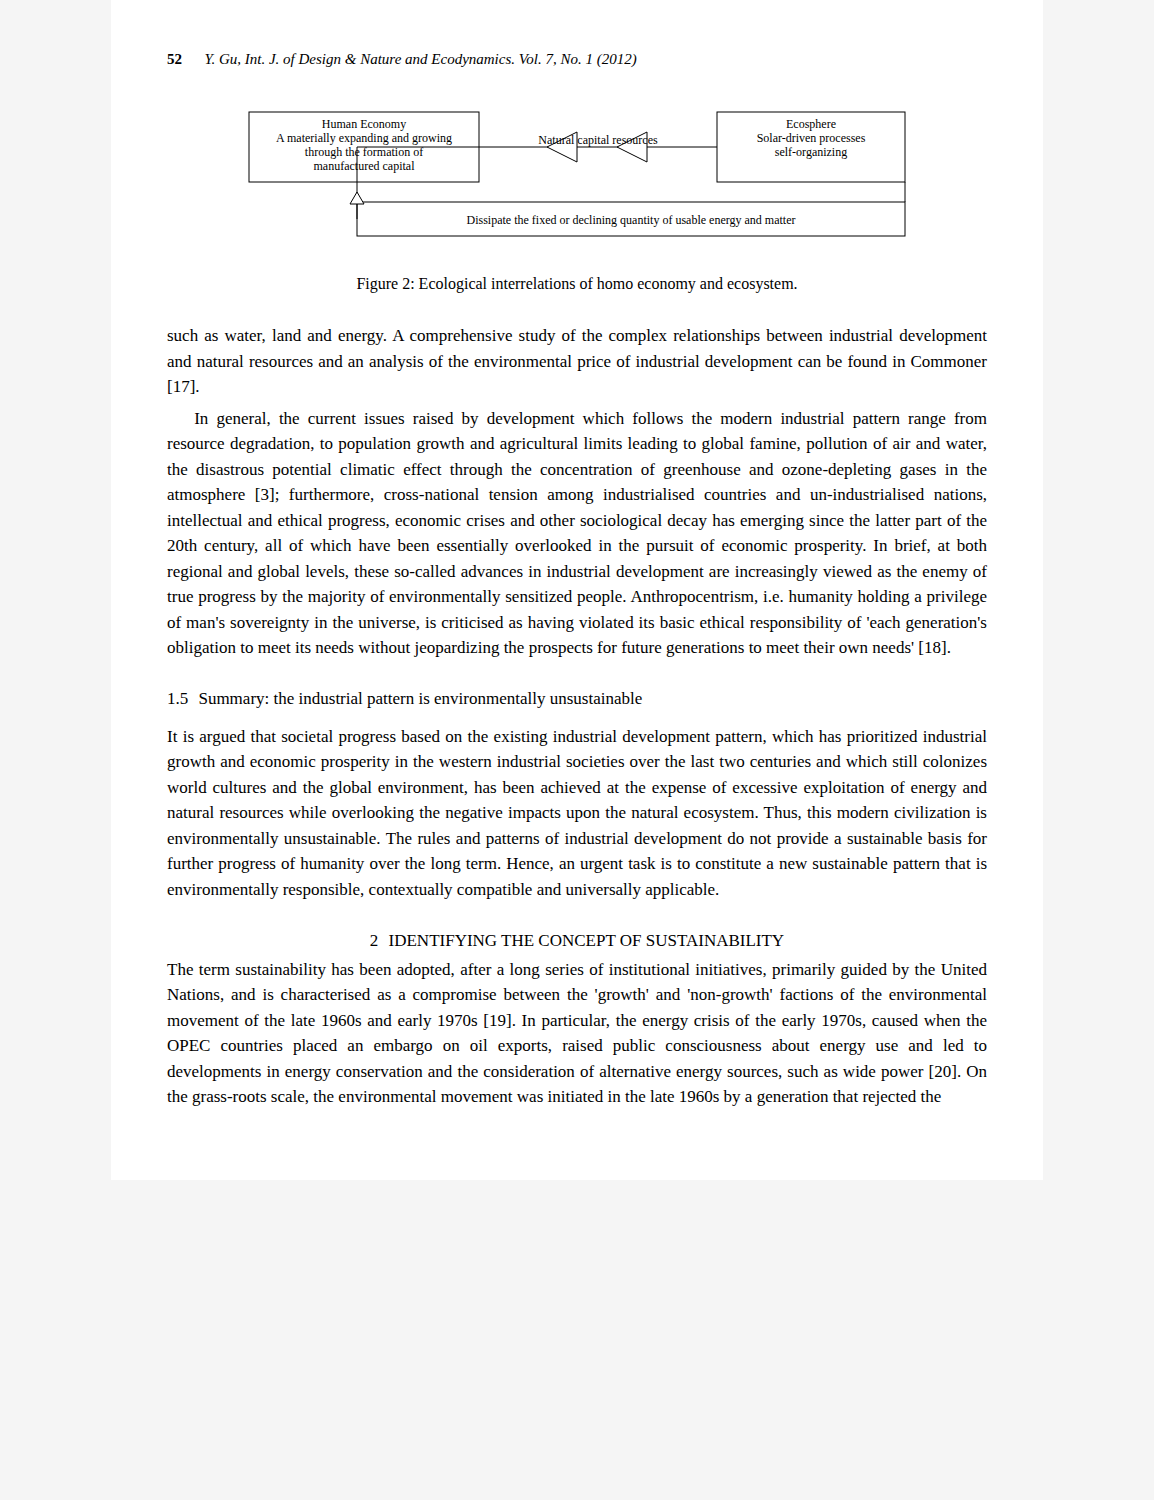52 Y. Gu, Int. J. of Design & Nature and Ecodynamics. Vol. 7, No. 1 (2012)
Human Economy A materially expanding and growing through the formation of manufactured capital Ecosphere Solar-driven processes self-organizing Natural capital resources Dissipate the fixed or declining quantity of usable energy and matter
Figure 2: Ecological interrelations of homo economy and ecosystem.
such as water, land and energy. A comprehensive study of the complex relationships between industrial development and natural resources and an analysis of the environmental price of industrial development can be found in Commoner [17].
In general, the current issues raised by development which follows the modern industrial pattern range from resource degradation, to population growth and agricultural limits leading to global famine, pollution of air and water, the disastrous potential climatic effect through the concentration of greenhouse and ozone-depleting gases in the atmosphere [3]; furthermore, cross-national tension among industrialised countries and un-industrialised nations, intellectual and ethical progress, economic crises and other sociological decay has emerging since the latter part of the 20th century, all of which have been essentially overlooked in the pursuit of economic prosperity. In brief, at both regional and global levels, these so-called advances in industrial development are increasingly viewed as the enemy of true progress by the majority of environmentally sensitized people. Anthropocentrism, i.e. humanity holding a privilege of man's sovereignty in the universe, is criticised as having violated its basic ethical responsibility of 'each generation's obligation to meet its needs without jeopardizing the prospects for future generations to meet their own needs' [18].
1.5 Summary: the industrial pattern is environmentally unsustainable
It is argued that societal progress based on the existing industrial development pattern, which has prioritized industrial growth and economic prosperity in the western industrial societies over the last two centuries and which still colonizes world cultures and the global environment, has been achieved at the expense of excessive exploitation of energy and natural resources while overlooking the negative impacts upon the natural ecosystem. Thus, this modern civilization is environmentally unsustainable. The rules and patterns of industrial development do not provide a sustainable basis for further progress of humanity over the long term. Hence, an urgent task is to constitute a new sustainable pattern that is environmentally responsible, contextually compatible and universally applicable.
2 IDENTIFYING THE CONCEPT OF SUSTAINABILITY
The term sustainability has been adopted, after a long series of institutional initiatives, primarily guided by the United Nations, and is characterised as a compromise between the 'growth' and 'non-growth' factions of the environmental movement of the late 1960s and early 1970s [19]. In particular, the energy crisis of the early 1970s, caused when the OPEC countries placed an embargo on oil exports, raised public consciousness about energy use and led to developments in energy conservation and the consideration of alternative energy sources, such as wide power [20]. On the grass-roots scale, the environmental movement was initiated in the late 1960s by a generation that rejected the